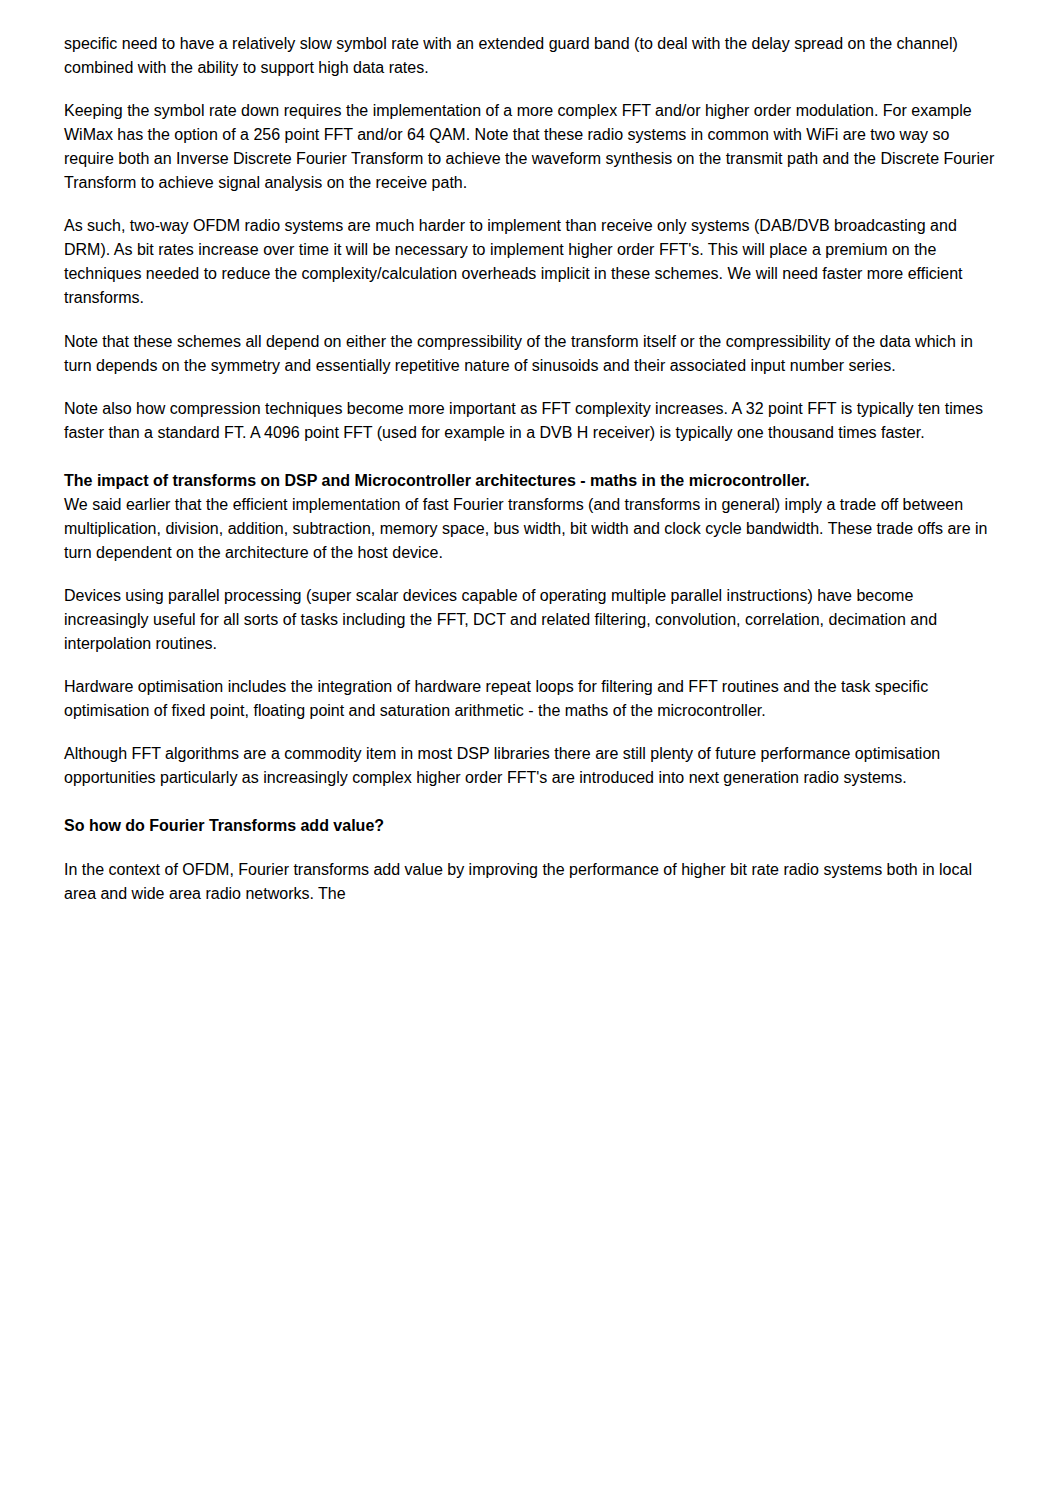specific need to have a relatively slow symbol rate with an extended guard band (to deal with the delay spread on the channel) combined with the ability to support high data rates.
Keeping the symbol rate down requires the implementation of a more complex FFT and/or higher order modulation. For example WiMax has the option of a 256 point FFT and/or 64 QAM. Note that these radio systems in common with WiFi are two way so require both an Inverse Discrete Fourier Transform to achieve the waveform synthesis on the transmit path and the Discrete Fourier Transform to achieve signal analysis on the receive path.
As such, two-way OFDM radio systems are much harder to implement than receive only systems (DAB/DVB broadcasting and DRM). As bit rates increase over time it will be necessary to implement higher order FFT's. This will place a premium on the techniques needed to reduce the complexity/calculation overheads implicit in these schemes. We will need faster more efficient transforms.
Note that these schemes all depend on either the compressibility of the transform itself or the compressibility of the data which in turn depends on the symmetry and essentially repetitive nature of sinusoids and their associated input number series.
Note also how compression techniques become more important as FFT complexity increases. A 32 point FFT is typically ten times faster than a standard FT. A 4096 point FFT (used for example in a DVB H receiver) is typically one thousand times faster.
The impact of transforms on DSP and Microcontroller architectures - maths in the microcontroller.
We said earlier that the efficient implementation of fast Fourier transforms (and transforms in general) imply a trade off between multiplication, division, addition, subtraction, memory space, bus width, bit width and clock cycle bandwidth. These trade offs are in turn dependent on the architecture of the host device.
Devices using parallel processing (super scalar devices capable of operating multiple parallel instructions) have become increasingly useful for all sorts of tasks including the FFT, DCT and related filtering, convolution, correlation, decimation and interpolation routines.
Hardware optimisation includes the integration of hardware repeat loops for filtering and FFT routines and the task specific optimisation of fixed point, floating point and saturation arithmetic - the maths of the microcontroller.
Although FFT algorithms are a commodity item in most DSP libraries there are still plenty of future performance optimisation opportunities particularly as increasingly complex higher order FFT's are introduced into next generation radio systems.
So how do Fourier Transforms add value?
In the context of OFDM, Fourier transforms add value by improving the performance of higher bit rate radio systems both in local area and wide area radio networks. The